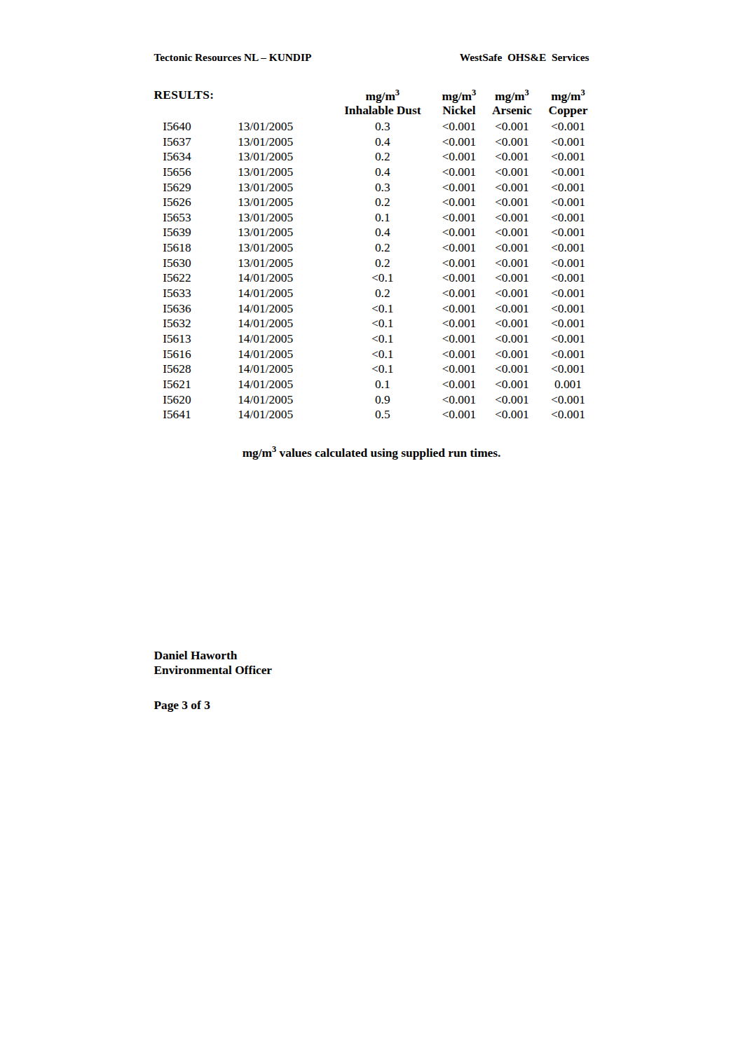Tectonic Resources NL – KUNDIP
WestSafe OHS&E Services
RESULTS:
| | | mg/m 3 | mg/m 3 | mg/m 3 | mg/m 3 |
| --- | --- | --- | --- | --- | --- |
| | | Inhalable Dust | Nickel | Arsenic | Copper |
| I5640 | 13/01/2005 | 0.3 | <0.001 | <0.001 | <0.001 |
| I5637 | 13/01/2005 | 0.4 | <0.001 | <0.001 | <0.001 |
| I5634 | 13/01/2005 | 0.2 | <0.001 | <0.001 | <0.001 |
| I5656 | 13/01/2005 | 0.4 | <0.001 | <0.001 | <0.001 |
| I5629 | 13/01/2005 | 0.3 | <0.001 | <0.001 | <0.001 |
| I5626 | 13/01/2005 | 0.2 | <0.001 | <0.001 | <0.001 |
| I5653 | 13/01/2005 | 0.1 | <0.001 | <0.001 | <0.001 |
| I5639 | 13/01/2005 | 0.4 | <0.001 | <0.001 | <0.001 |
| I5618 | 13/01/2005 | 0.2 | <0.001 | <0.001 | <0.001 |
| I5630 | 13/01/2005 | 0.2 | <0.001 | <0.001 | <0.001 |
| I5622 | 14/01/2005 | <0.1 | <0.001 | <0.001 | <0.001 |
| I5633 | 14/01/2005 | 0.2 | <0.001 | <0.001 | <0.001 |
| I5636 | 14/01/2005 | <0.1 | <0.001 | <0.001 | <0.001 |
| I5632 | 14/01/2005 | <0.1 | <0.001 | <0.001 | <0.001 |
| I5613 | 14/01/2005 | <0.1 | <0.001 | <0.001 | <0.001 |
| I5616 | 14/01/2005 | <0.1 | <0.001 | <0.001 | <0.001 |
| I5628 | 14/01/2005 | <0.1 | <0.001 | <0.001 | <0.001 |
| I5621 | 14/01/2005 | 0.1 | <0.001 | <0.001 | 0.001 |
| I5620 | 14/01/2005 | 0.9 | <0.001 | <0.001 | <0.001 |
| I5641 | 14/01/2005 | 0.5 | <0.001 | <0.001 | <0.001 |
mg/m3 values calculated using supplied run times.
Daniel Haworth
Environmental Officer
Page 3 of 3